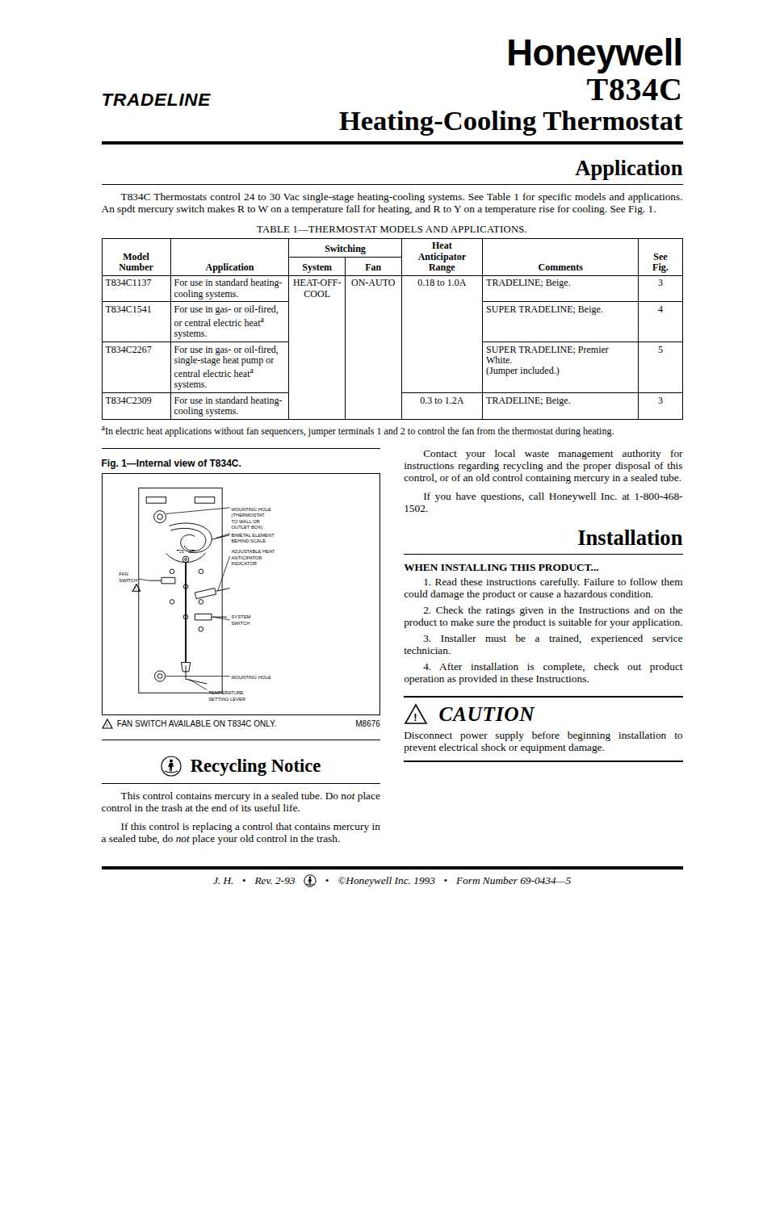Honeywell
TRADELINE
T834C
Heating-Cooling Thermostat
Application
T834C Thermostats control 24 to 30 Vac single-stage heating-cooling systems. See Table 1 for specific models and applications. An spdt mercury switch makes R to W on a temperature fall for heating, and R to Y on a temperature rise for cooling. See Fig. 1.
TABLE 1—THERMOSTAT MODELS AND APPLICATIONS.
| Model Number | Application | Switching | Heat Anticipator Range | Comments | See Fig. |
| --- | --- | --- | --- | --- | --- |
| System | Fan |
| T834C1137 | For use in standard heating-cooling systems. | HEAT-OFF- COOL | ON-AUTO | 0.18 to 1.0A | TRADELINE; Beige. | 3 |
| T834C1541 | For use in gas- or oil-fired, or central electric heat a systems. | SUPER TRADELINE; Beige. | 4 |
| T834C2267 | For use in gas- or oil-fired, single-stage heat pump or central electric heat a systems. | SUPER TRADELINE; Premier White. (Jumper included.) | 5 |
| T834C2309 | For use in standard heating-cooling systems. | 0.3 to 1.2A | TRADELINE; Beige. | 3 |
aIn electric heat applications without fan sequencers, jumper terminals 1 and 2 to control the fan from the thermostat during heating.
Fig. 1—Internal view of T834C.
MOUNTING HOLE (THERMOSTAT TO WALL OR OUTLET BOX) BIMETAL ELEMENT BEHIND SCALE ADJUSTABLE HEAT ANTICIPATOR INDICATOR SYSTEM SWITCH MOUNTING HOLE TEMPERATURE SETTING LEVER FAN SWITCH 25 30 !
! FAN SWITCH AVAILABLE ON T834C ONLY. M8676
Recycling Notice
This control contains mercury in a sealed tube. Do not place control in the trash at the end of its useful life.
If this control is replacing a control that contains mercury in a sealed tube, do not place your old control in the trash.
Contact your local waste management authority for instructions regarding recycling and the proper disposal of this control, or of an old control containing mercury in a sealed tube.
If you have questions, call Honeywell Inc. at 1-800-468-1502.
Installation
WHEN INSTALLING THIS PRODUCT...
1. Read these instructions carefully. Failure to follow them could damage the product or cause a hazardous condition.
2. Check the ratings given in the Instructions and on the product to make sure the product is suitable for your application.
3. Installer must be a trained, experienced service technician.
4. After installation is complete, check out product operation as provided in these Instructions.
! CAUTION
Disconnect power supply before beginning installation to prevent electrical shock or equipment damage.
J. H. • Rev. 2-93 • ©Honeywell Inc. 1993 • Form Number 69-0434—5